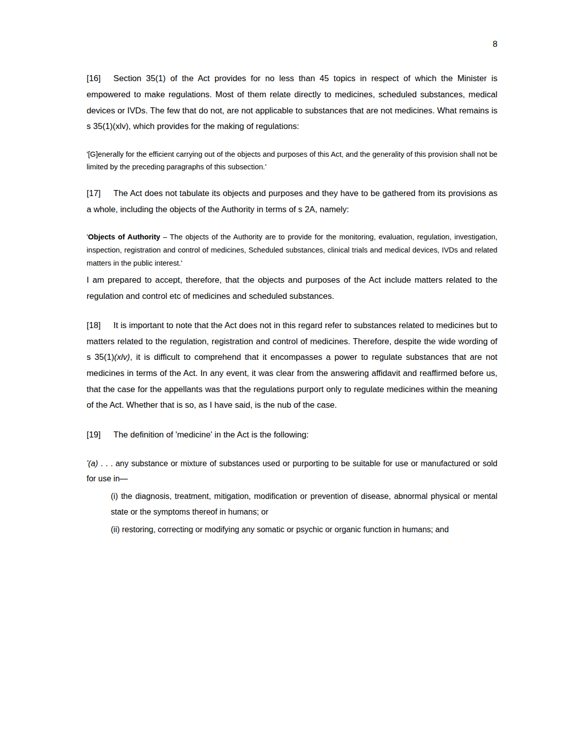8
[16] Section 35(1) of the Act provides for no less than 45 topics in respect of which the Minister is empowered to make regulations. Most of them relate directly to medicines, scheduled substances, medical devices or IVDs. The few that do not, are not applicable to substances that are not medicines. What remains is s 35(1)(xlv), which provides for the making of regulations:
'[G]enerally for the efficient carrying out of the objects and purposes of this Act, and the generality of this provision shall not be limited by the preceding paragraphs of this subsection.'
[17] The Act does not tabulate its objects and purposes and they have to be gathered from its provisions as a whole, including the objects of the Authority in terms of s 2A, namely:
'Objects of Authority – The objects of the Authority are to provide for the monitoring, evaluation, regulation, investigation, inspection, registration and control of medicines, Scheduled substances, clinical trials and medical devices, IVDs and related matters in the public interest.'
I am prepared to accept, therefore, that the objects and purposes of the Act include matters related to the regulation and control etc of medicines and scheduled substances.
[18] It is important to note that the Act does not in this regard refer to substances related to medicines but to matters related to the regulation, registration and control of medicines. Therefore, despite the wide wording of s 35(1)(xlv), it is difficult to comprehend that it encompasses a power to regulate substances that are not medicines in terms of the Act. In any event, it was clear from the answering affidavit and reaffirmed before us, that the case for the appellants was that the regulations purport only to regulate medicines within the meaning of the Act. Whether that is so, as I have said, is the nub of the case.
[19] The definition of 'medicine' in the Act is the following:
'(a) . . . any substance or mixture of substances used or purporting to be suitable for use or manufactured or sold for use in—
(i) the diagnosis, treatment, mitigation, modification or prevention of disease, abnormal physical or mental state or the symptoms thereof in humans; or
(ii) restoring, correcting or modifying any somatic or psychic or organic function in humans; and